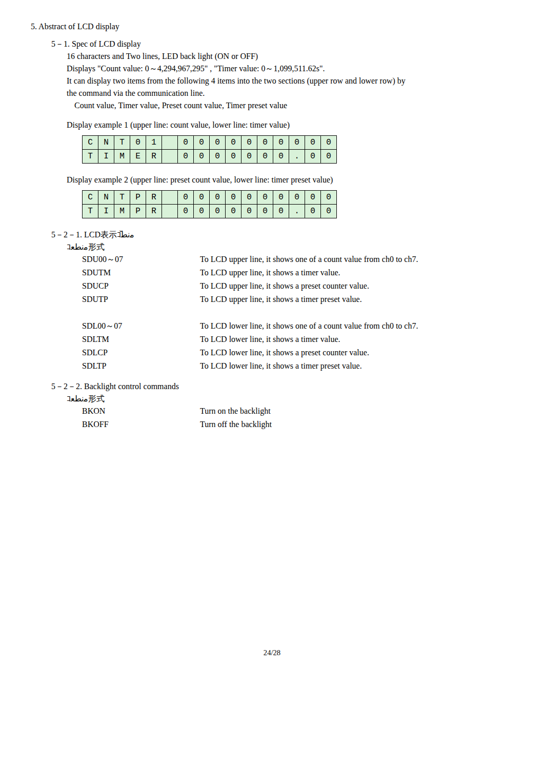5. Abstract of LCD display
5－1. Spec of LCD display
16 characters and Two lines, LED back light (ON or OFF)
Displays "Count value: 0～4,294,967,295" , "Timer value: 0～1,099,511.62s".
It can display two items from the following 4 items into the two sections (upper row and lower row) by
the command via the communication line.
Count value, Timer value, Preset count value, Timer preset value
Display example 1 (upper line: count value, lower line: timer value)
| C | N | T | 0 | 1 | | 0 | 0 | 0 | 0 | 0 | 0 | 0 | 0 | 0 | 0 |
| T | I | M | E | R | | 0 | 0 | 0 | 0 | 0 | 0 | 0 | . | 0 | 0 |
Display example 2 (upper line: preset count value, lower line: timer preset value)
| C | N | T | P | R | | 0 | 0 | 0 | 0 | 0 | 0 | 0 | 0 | 0 | 0 |
| T | I | M | P | R | | 0 | 0 | 0 | 0 | 0 | 0 | 0 | . | 0 | 0 |
5－2－1. LCD表示ｺﬞﻣﻧﻄ
ｺﻣﻧﻄﻌ形式
| SDU00～07 | To LCD upper line, it shows one of a count value from ch0 to ch7. |
| SDUTM | To LCD upper line, it shows a timer value. |
| SDUCP | To LCD upper line, it shows a preset counter value. |
| SDUTP | To LCD upper line, it shows a timer preset value. |
| SDL00～07 | To LCD lower line, it shows one of a count value from ch0 to ch7. |
| SDLTM | To LCD lower line, it shows a timer value. |
| SDLCP | To LCD lower line, it shows a preset counter value. |
| SDLTP | To LCD lower line, it shows a timer preset value. |
5－2－2. Backlight control commands
ｺﻣﻧﻄﻌ形式
| BKON | Turn on the backlight |
| BKOFF | Turn off the backlight |
24/28